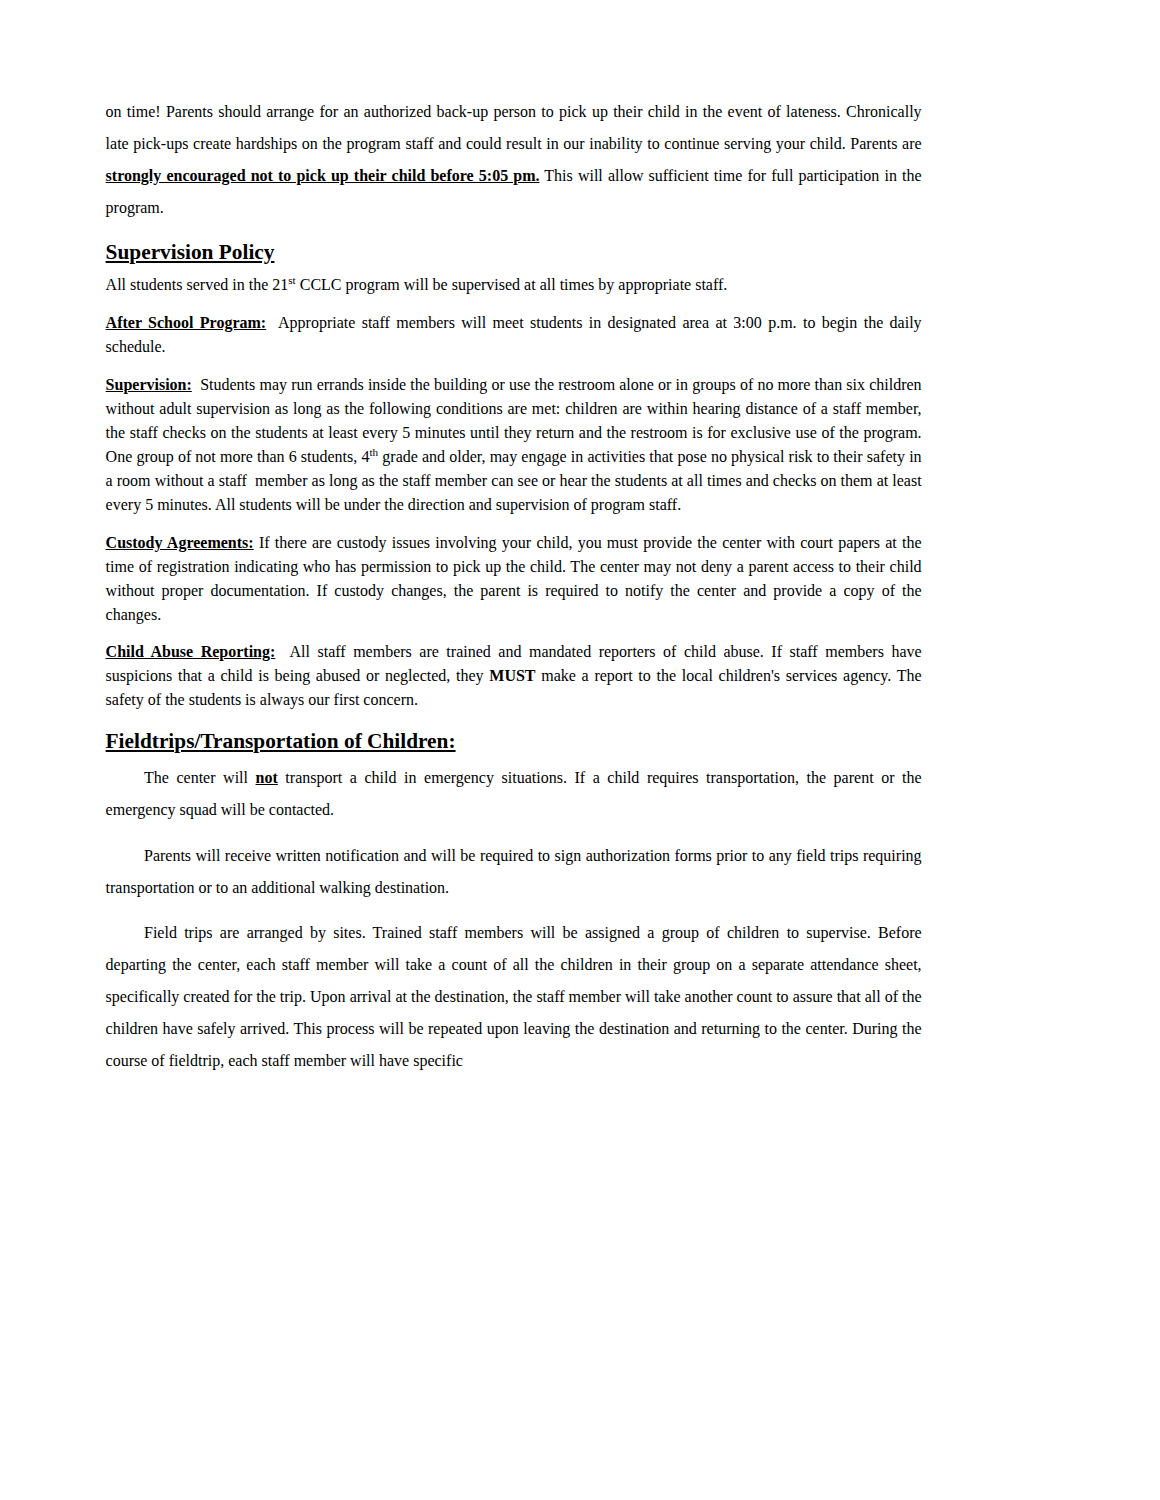on time! Parents should arrange for an authorized back-up person to pick up their child in the event of lateness. Chronically late pick-ups create hardships on the program staff and could result in our inability to continue serving your child. Parents are strongly encouraged not to pick up their child before 5:05 pm. This will allow sufficient time for full participation in the program.
Supervision Policy
All students served in the 21st CCLC program will be supervised at all times by appropriate staff.
After School Program: Appropriate staff members will meet students in designated area at 3:00 p.m. to begin the daily schedule.
Supervision: Students may run errands inside the building or use the restroom alone or in groups of no more than six children without adult supervision as long as the following conditions are met: children are within hearing distance of a staff member, the staff checks on the students at least every 5 minutes until they return and the restroom is for exclusive use of the program. One group of not more than 6 students, 4th grade and older, may engage in activities that pose no physical risk to their safety in a room without a staff member as long as the staff member can see or hear the students at all times and checks on them at least every 5 minutes. All students will be under the direction and supervision of program staff.
Custody Agreements: If there are custody issues involving your child, you must provide the center with court papers at the time of registration indicating who has permission to pick up the child. The center may not deny a parent access to their child without proper documentation. If custody changes, the parent is required to notify the center and provide a copy of the changes.
Child Abuse Reporting: All staff members are trained and mandated reporters of child abuse. If staff members have suspicions that a child is being abused or neglected, they MUST make a report to the local children's services agency. The safety of the students is always our first concern.
Fieldtrips/Transportation of Children:
The center will not transport a child in emergency situations. If a child requires transportation, the parent or the emergency squad will be contacted.
Parents will receive written notification and will be required to sign authorization forms prior to any field trips requiring transportation or to an additional walking destination.
Field trips are arranged by sites. Trained staff members will be assigned a group of children to supervise. Before departing the center, each staff member will take a count of all the children in their group on a separate attendance sheet, specifically created for the trip. Upon arrival at the destination, the staff member will take another count to assure that all of the children have safely arrived. This process will be repeated upon leaving the destination and returning to the center. During the course of fieldtrip, each staff member will have specific